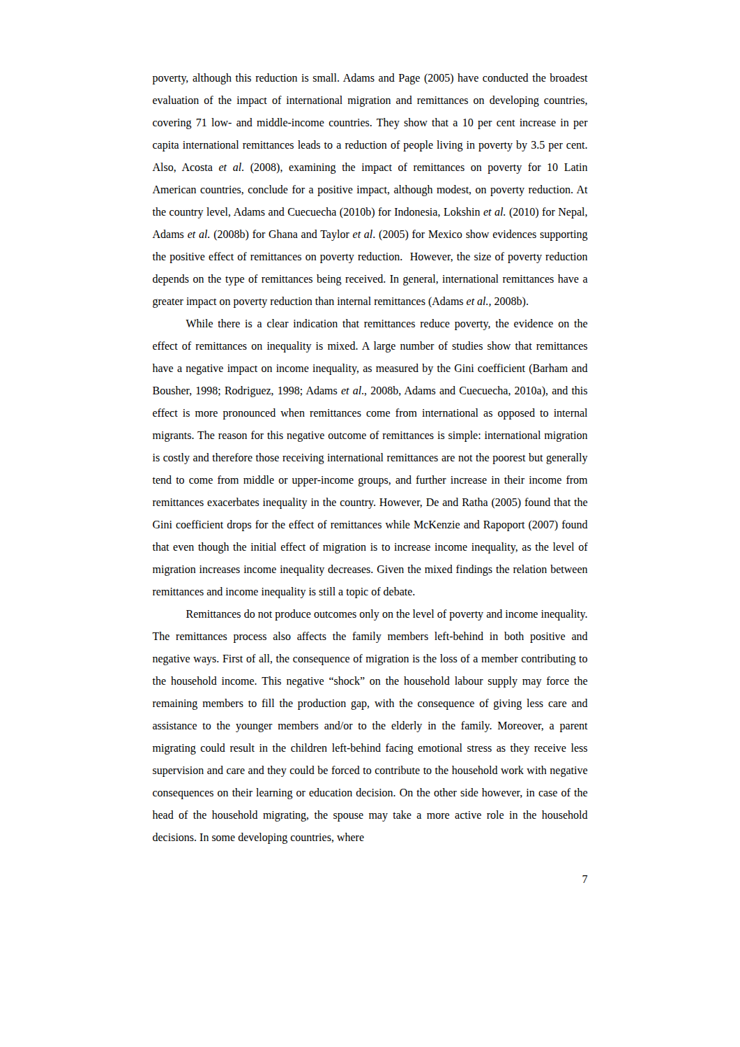poverty, although this reduction is small. Adams and Page (2005) have conducted the broadest evaluation of the impact of international migration and remittances on developing countries, covering 71 low- and middle-income countries. They show that a 10 per cent increase in per capita international remittances leads to a reduction of people living in poverty by 3.5 per cent. Also, Acosta et al. (2008), examining the impact of remittances on poverty for 10 Latin American countries, conclude for a positive impact, although modest, on poverty reduction. At the country level, Adams and Cuecuecha (2010b) for Indonesia, Lokshin et al. (2010) for Nepal, Adams et al. (2008b) for Ghana and Taylor et al. (2005) for Mexico show evidences supporting the positive effect of remittances on poverty reduction. However, the size of poverty reduction depends on the type of remittances being received. In general, international remittances have a greater impact on poverty reduction than internal remittances (Adams et al., 2008b).
While there is a clear indication that remittances reduce poverty, the evidence on the effect of remittances on inequality is mixed. A large number of studies show that remittances have a negative impact on income inequality, as measured by the Gini coefficient (Barham and Bousher, 1998; Rodriguez, 1998; Adams et al., 2008b, Adams and Cuecuecha, 2010a), and this effect is more pronounced when remittances come from international as opposed to internal migrants. The reason for this negative outcome of remittances is simple: international migration is costly and therefore those receiving international remittances are not the poorest but generally tend to come from middle or upper-income groups, and further increase in their income from remittances exacerbates inequality in the country. However, De and Ratha (2005) found that the Gini coefficient drops for the effect of remittances while McKenzie and Rapoport (2007) found that even though the initial effect of migration is to increase income inequality, as the level of migration increases income inequality decreases. Given the mixed findings the relation between remittances and income inequality is still a topic of debate.
Remittances do not produce outcomes only on the level of poverty and income inequality. The remittances process also affects the family members left-behind in both positive and negative ways. First of all, the consequence of migration is the loss of a member contributing to the household income. This negative “shock” on the household labour supply may force the remaining members to fill the production gap, with the consequence of giving less care and assistance to the younger members and/or to the elderly in the family. Moreover, a parent migrating could result in the children left-behind facing emotional stress as they receive less supervision and care and they could be forced to contribute to the household work with negative consequences on their learning or education decision. On the other side however, in case of the head of the household migrating, the spouse may take a more active role in the household decisions. In some developing countries, where
7